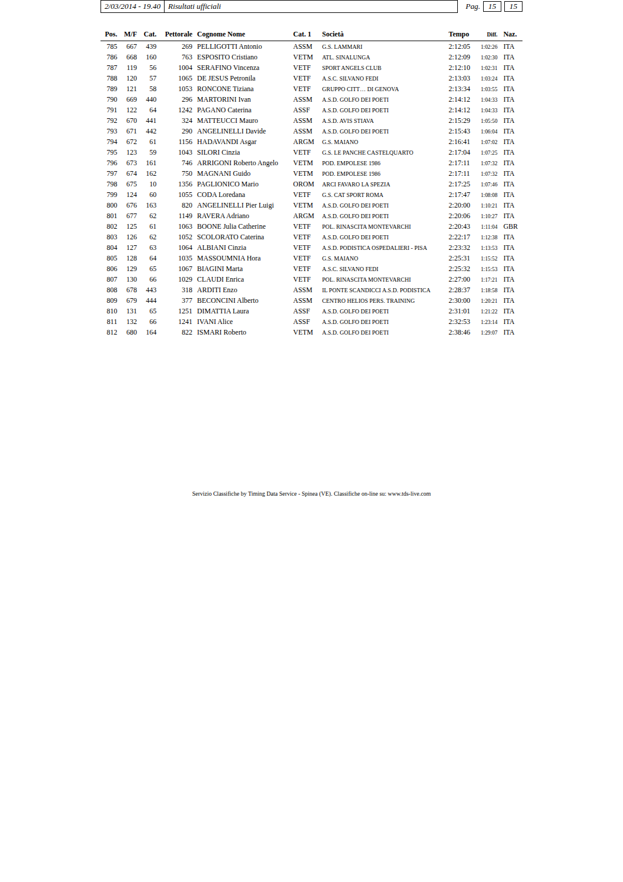2/03/2014 - 19.40 Risultati ufficiali Pag.1515
| Pos. | M/F | Cat. | Pettorale | Cognome Nome | Cat. 1 | Società | Tempo | Diff. | Naz. |
| --- | --- | --- | --- | --- | --- | --- | --- | --- | --- |
| 785 | 667 | 439 | 269 | PELLIGOTTI Antonio | ASSM | G.S. LAMMARI | 2:12:05 | 1:02:26 | ITA |
| 786 | 668 | 160 | 763 | ESPOSITO Cristiano | VETM | ATL. SINALUNGA | 2:12:09 | 1:02:30 | ITA |
| 787 | 119 | 56 | 1004 | SERAFINO Vincenza | VETF | SPORT ANGELS CLUB | 2:12:10 | 1:02:31 | ITA |
| 788 | 120 | 57 | 1065 | DE JESUS Petronila | VETF | A.S.C. SILVANO FEDI | 2:13:03 | 1:03:24 | ITA |
| 789 | 121 | 58 | 1053 | RONCONE Tiziana | VETF | GRUPPO CITT… DI GENOVA | 2:13:34 | 1:03:55 | ITA |
| 790 | 669 | 440 | 296 | MARTORINI Ivan | ASSM | A.S.D. GOLFO DEI POETI | 2:14:12 | 1:04:33 | ITA |
| 791 | 122 | 64 | 1242 | PAGANO Caterina | ASSF | A.S.D. GOLFO DEI POETI | 2:14:12 | 1:04:33 | ITA |
| 792 | 670 | 441 | 324 | MATTEUCCI Mauro | ASSM | A.S.D. AVIS STIAVA | 2:15:29 | 1:05:50 | ITA |
| 793 | 671 | 442 | 290 | ANGELINELLI Davide | ASSM | A.S.D. GOLFO DEI POETI | 2:15:43 | 1:06:04 | ITA |
| 794 | 672 | 61 | 1156 | HADAVANDI Asgar | ARGM | G.S. MAIANO | 2:16:41 | 1:07:02 | ITA |
| 795 | 123 | 59 | 1043 | SILORI Cinzia | VETF | G.S. LE PANCHE CASTELQUARTO | 2:17:04 | 1:07:25 | ITA |
| 796 | 673 | 161 | 746 | ARRIGONI Roberto Angelo | VETM | POD. EMPOLESE 1986 | 2:17:11 | 1:07:32 | ITA |
| 797 | 674 | 162 | 750 | MAGNANI Guido | VETM | POD. EMPOLESE 1986 | 2:17:11 | 1:07:32 | ITA |
| 798 | 675 | 10 | 1356 | PAGLIONICO Mario | OROM | ARCI FAVARO LA SPEZIA | 2:17:25 | 1:07:46 | ITA |
| 799 | 124 | 60 | 1055 | CODA Loredana | VETF | G.S. CAT SPORT ROMA | 2:17:47 | 1:08:08 | ITA |
| 800 | 676 | 163 | 820 | ANGELINELLI Pier Luigi | VETM | A.S.D. GOLFO DEI POETI | 2:20:00 | 1:10:21 | ITA |
| 801 | 677 | 62 | 1149 | RAVERA Adriano | ARGM | A.S.D. GOLFO DEI POETI | 2:20:06 | 1:10:27 | ITA |
| 802 | 125 | 61 | 1063 | BOONE Julia Catherine | VETF | POL. RINASCITA MONTEVARCHI | 2:20:43 | 1:11:04 | GBR |
| 803 | 126 | 62 | 1052 | SCOLORATO Caterina | VETF | A.S.D. GOLFO DEI POETI | 2:22:17 | 1:12:38 | ITA |
| 804 | 127 | 63 | 1064 | ALBIANI Cinzia | VETF | A.S.D. PODISTICA OSPEDALIERI - PISA | 2:23:32 | 1:13:53 | ITA |
| 805 | 128 | 64 | 1035 | MASSOUMNIA Hora | VETF | G.S. MAIANO | 2:25:31 | 1:15:52 | ITA |
| 806 | 129 | 65 | 1067 | BIAGINI Marta | VETF | A.S.C. SILVANO FEDI | 2:25:32 | 1:15:53 | ITA |
| 807 | 130 | 66 | 1029 | CLAUDI Enrica | VETF | POL. RINASCITA MONTEVARCHI | 2:27:00 | 1:17:21 | ITA |
| 808 | 678 | 443 | 318 | ARDITI Enzo | ASSM | IL PONTE SCANDICCI A.S.D. PODISTICA | 2:28:37 | 1:18:58 | ITA |
| 809 | 679 | 444 | 377 | BECONCINI Alberto | ASSM | CENTRO HELIOS PERS. TRAINING | 2:30:00 | 1:20:21 | ITA |
| 810 | 131 | 65 | 1251 | DIMATTIA Laura | ASSF | A.S.D. GOLFO DEI POETI | 2:31:01 | 1:21:22 | ITA |
| 811 | 132 | 66 | 1241 | IVANI Alice | ASSF | A.S.D. GOLFO DEI POETI | 2:32:53 | 1:23:14 | ITA |
| 812 | 680 | 164 | 822 | ISMARI Roberto | VETM | A.S.D. GOLFO DEI POETI | 2:38:46 | 1:29:07 | ITA |
Servizio Classifiche by Timing Data Service - Spinea (VE). Classifiche on-line su: www.tds-live.com